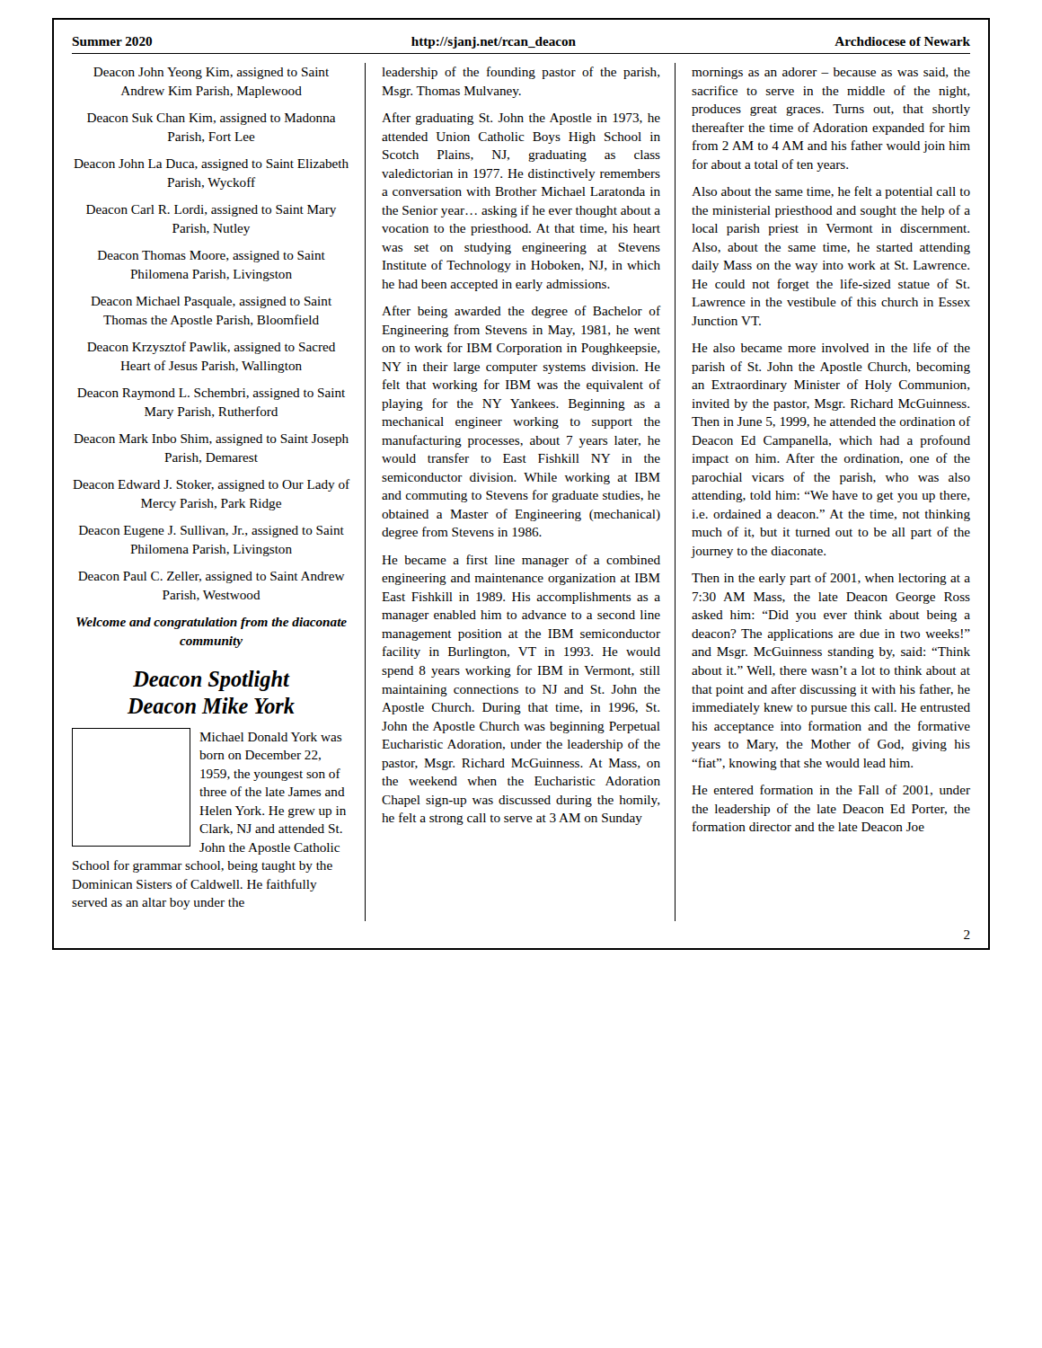Summer 2020
http://sjanj.net/rcan_deacon
Archdiocese of Newark
Deacon John Yeong Kim, assigned to Saint Andrew Kim Parish, Maplewood
Deacon Suk Chan Kim, assigned to Madonna Parish, Fort Lee
Deacon John La Duca, assigned to Saint Elizabeth Parish, Wyckoff
Deacon Carl R. Lordi, assigned to Saint Mary Parish, Nutley
Deacon Thomas Moore, assigned to Saint Philomena Parish, Livingston
Deacon Michael Pasquale, assigned to Saint Thomas the Apostle Parish, Bloomfield
Deacon Krzysztof Pawlik, assigned to Sacred Heart of Jesus Parish, Wallington
Deacon Raymond L. Schembri, assigned to Saint Mary Parish, Rutherford
Deacon Mark Inbo Shim, assigned to Saint Joseph Parish, Demarest
Deacon Edward J. Stoker, assigned to Our Lady of Mercy Parish, Park Ridge
Deacon Eugene J. Sullivan, Jr., assigned to Saint Philomena Parish, Livingston
Deacon Paul C. Zeller, assigned to Saint Andrew Parish, Westwood
Welcome and congratulation from the diaconate community
Deacon Spotlight
Deacon Mike York
Michael Donald York was born on December 22, 1959, the youngest son of three of the late James and Helen York. He grew up in Clark, NJ and attended St. John the Apostle Catholic School for grammar school, being taught by the Dominican Sisters of Caldwell. He faithfully served as an altar boy under the
leadership of the founding pastor of the parish, Msgr. Thomas Mulvaney.
After graduating St. John the Apostle in 1973, he attended Union Catholic Boys High School in Scotch Plains, NJ, graduating as class valedictorian in 1977. He distinctively remembers a conversation with Brother Michael Laratonda in the Senior year… asking if he ever thought about a vocation to the priesthood. At that time, his heart was set on studying engineering at Stevens Institute of Technology in Hoboken, NJ, in which he had been accepted in early admissions.
After being awarded the degree of Bachelor of Engineering from Stevens in May, 1981, he went on to work for IBM Corporation in Poughkeepsie, NY in their large computer systems division. He felt that working for IBM was the equivalent of playing for the NY Yankees. Beginning as a mechanical engineer working to support the manufacturing processes, about 7 years later, he would transfer to East Fishkill NY in the semiconductor division. While working at IBM and commuting to Stevens for graduate studies, he obtained a Master of Engineering (mechanical) degree from Stevens in 1986.
He became a first line manager of a combined engineering and maintenance organization at IBM East Fishkill in 1989. His accomplishments as a manager enabled him to advance to a second line management position at the IBM semiconductor facility in Burlington, VT in 1993. He would spend 8 years working for IBM in Vermont, still maintaining connections to NJ and St. John the Apostle Church. During that time, in 1996, St. John the Apostle Church was beginning Perpetual Eucharistic Adoration, under the leadership of the pastor, Msgr. Richard McGuinness. At Mass, on the weekend when the Eucharistic Adoration Chapel sign-up was discussed during the homily, he felt a strong call to serve at 3 AM on Sunday
mornings as an adorer – because as was said, the sacrifice to serve in the middle of the night, produces great graces. Turns out, that shortly thereafter the time of Adoration expanded for him from 2 AM to 4 AM and his father would join him for about a total of ten years.
Also about the same time, he felt a potential call to the ministerial priesthood and sought the help of a local parish priest in Vermont in discernment. Also, about the same time, he started attending daily Mass on the way into work at St. Lawrence. He could not forget the life-sized statue of St. Lawrence in the vestibule of this church in Essex Junction VT.
He also became more involved in the life of the parish of St. John the Apostle Church, becoming an Extraordinary Minister of Holy Communion, invited by the pastor, Msgr. Richard McGuinness. Then in June 5, 1999, he attended the ordination of Deacon Ed Campanella, which had a profound impact on him. After the ordination, one of the parochial vicars of the parish, who was also attending, told him: “We have to get you up there, i.e. ordained a deacon.” At the time, not thinking much of it, but it turned out to be all part of the journey to the diaconate.
Then in the early part of 2001, when lectoring at a 7:30 AM Mass, the late Deacon George Ross asked him: “Did you ever think about being a deacon? The applications are due in two weeks!” and Msgr. McGuinness standing by, said: “Think about it.” Well, there wasn’t a lot to think about at that point and after discussing it with his father, he immediately knew to pursue this call. He entrusted his acceptance into formation and the formative years to Mary, the Mother of God, giving his “fiat”, knowing that she would lead him.
He entered formation in the Fall of 2001, under the leadership of the late Deacon Ed Porter, the formation director and the late Deacon Joe
2